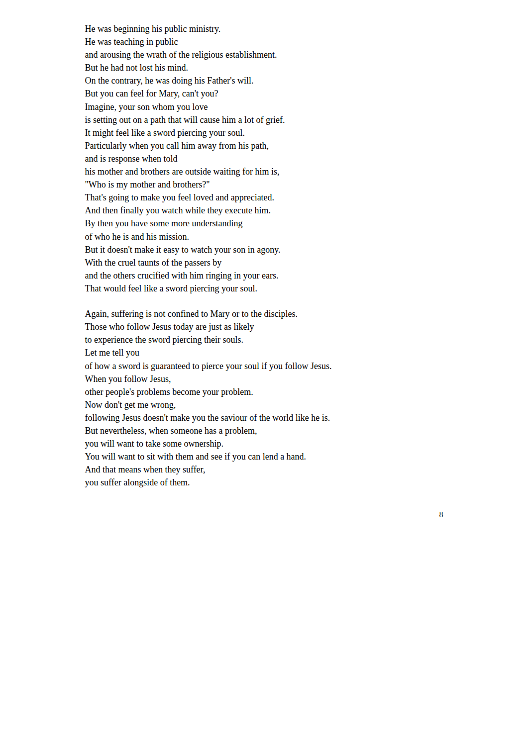He was beginning his public ministry. He was teaching in public and arousing the wrath of the religious establishment. But he had not lost his mind. On the contrary, he was doing his Father's will. But you can feel for Mary, can't you? Imagine, your son whom you love is setting out on a path that will cause him a lot of grief. It might feel like a sword piercing your soul. Particularly when you call him away from his path, and is response when told his mother and brothers are outside waiting for him is, "Who is my mother and brothers?" That's going to make you feel loved and appreciated. And then finally you watch while they execute him. By then you have some more understanding of who he is and his mission. But it doesn't make it easy to watch your son in agony. With the cruel taunts of the passers by and the others crucified with him ringing in your ears. That would feel like a sword piercing your soul.
Again, suffering is not confined to Mary or to the disciples. Those who follow Jesus today are just as likely to experience the sword piercing their souls. Let me tell you of how a sword is guaranteed to pierce your soul if you follow Jesus. When you follow Jesus, other people's problems become your problem. Now don't get me wrong, following Jesus doesn't make you the saviour of the world like he is. But nevertheless, when someone has a problem, you will want to take some ownership. You will want to sit with them and see if you can lend a hand. And that means when they suffer, you suffer alongside of them.
8